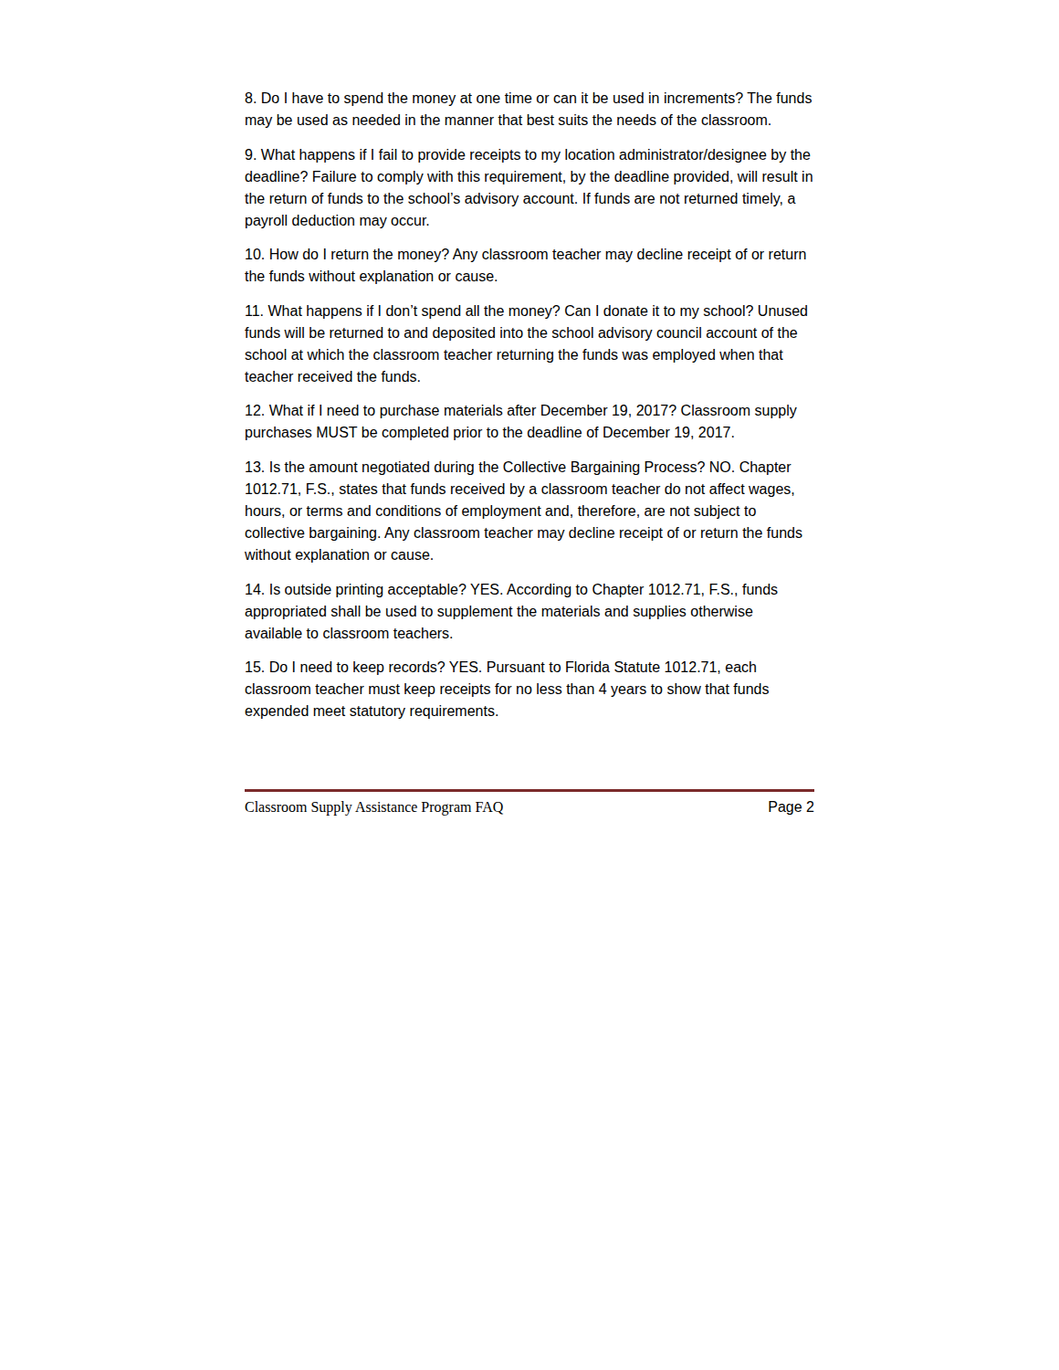8. Do I have to spend the money at one time or can it be used in increments? The funds may be used as needed in the manner that best suits the needs of the classroom.
9. What happens if I fail to provide receipts to my location administrator/designee by the deadline? Failure to comply with this requirement, by the deadline provided, will result in the return of funds to the school’s advisory account. If funds are not returned timely, a payroll deduction may occur.
10. How do I return the money? Any classroom teacher may decline receipt of or return the funds without explanation or cause.
11. What happens if I don’t spend all the money? Can I donate it to my school? Unused funds will be returned to and deposited into the school advisory council account of the school at which the classroom teacher returning the funds was employed when that teacher received the funds.
12. What if I need to purchase materials after December 19, 2017? Classroom supply purchases MUST be completed prior to the deadline of December 19, 2017.
13. Is the amount negotiated during the Collective Bargaining Process? NO. Chapter 1012.71, F.S., states that funds received by a classroom teacher do not affect wages, hours, or terms and conditions of employment and, therefore, are not subject to collective bargaining. Any classroom teacher may decline receipt of or return the funds without explanation or cause.
14. Is outside printing acceptable? YES. According to Chapter 1012.71, F.S., funds appropriated shall be used to supplement the materials and supplies otherwise available to classroom teachers.
15. Do I need to keep records? YES. Pursuant to Florida Statute 1012.71, each classroom teacher must keep receipts for no less than 4 years to show that funds expended meet statutory requirements.
Classroom Supply Assistance Program FAQ Page 2